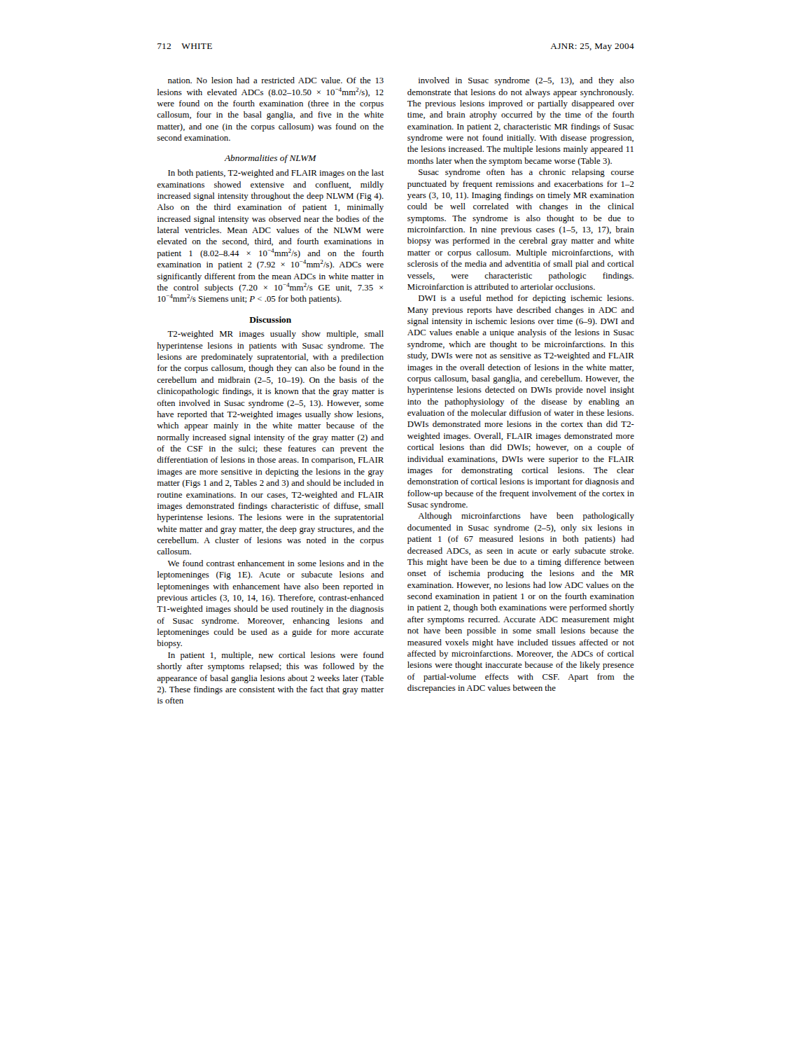712 WHITE
AJNR: 25, May 2004
nation. No lesion had a restricted ADC value. Of the 13 lesions with elevated ADCs (8.02–10.50 × 10−4mm2/s), 12 were found on the fourth examination (three in the corpus callosum, four in the basal ganglia, and five in the white matter), and one (in the corpus callosum) was found on the second examination.
Abnormalities of NLWM
In both patients, T2-weighted and FLAIR images on the last examinations showed extensive and confluent, mildly increased signal intensity throughout the deep NLWM (Fig 4). Also on the third examination of patient 1, minimally increased signal intensity was observed near the bodies of the lateral ventricles. Mean ADC values of the NLWM were elevated on the second, third, and fourth examinations in patient 1 (8.02–8.44 × 10−4mm2/s) and on the fourth examination in patient 2 (7.92 × 10−4mm2/s). ADCs were significantly different from the mean ADCs in white matter in the control subjects (7.20 × 10−4mm2/s GE unit, 7.35 × 10−4mm2/s Siemens unit; P < .05 for both patients).
Discussion
T2-weighted MR images usually show multiple, small hyperintense lesions in patients with Susac syndrome. The lesions are predominately supratentorial, with a predilection for the corpus callosum, though they can also be found in the cerebellum and midbrain (2–5, 10–19). On the basis of the clinicopathologic findings, it is known that the gray matter is often involved in Susac syndrome (2–5, 13). However, some have reported that T2-weighted images usually show lesions, which appear mainly in the white matter because of the normally increased signal intensity of the gray matter (2) and of the CSF in the sulci; these features can prevent the differentiation of lesions in those areas. In comparison, FLAIR images are more sensitive in depicting the lesions in the gray matter (Figs 1 and 2, Tables 2 and 3) and should be included in routine examinations. In our cases, T2-weighted and FLAIR images demonstrated findings characteristic of diffuse, small hyperintense lesions. The lesions were in the supratentorial white matter and gray matter, the deep gray structures, and the cerebellum. A cluster of lesions was noted in the corpus callosum.
We found contrast enhancement in some lesions and in the leptomeninges (Fig 1E). Acute or subacute lesions and leptomeninges with enhancement have also been reported in previous articles (3, 10, 14, 16). Therefore, contrast-enhanced T1-weighted images should be used routinely in the diagnosis of Susac syndrome. Moreover, enhancing lesions and leptomeninges could be used as a guide for more accurate biopsy.
In patient 1, multiple, new cortical lesions were found shortly after symptoms relapsed; this was followed by the appearance of basal ganglia lesions about 2 weeks later (Table 2). These findings are consistent with the fact that gray matter is often
involved in Susac syndrome (2–5, 13), and they also demonstrate that lesions do not always appear synchronously. The previous lesions improved or partially disappeared over time, and brain atrophy occurred by the time of the fourth examination. In patient 2, characteristic MR findings of Susac syndrome were not found initially. With disease progression, the lesions increased. The multiple lesions mainly appeared 11 months later when the symptom became worse (Table 3).
Susac syndrome often has a chronic relapsing course punctuated by frequent remissions and exacerbations for 1–2 years (3, 10, 11). Imaging findings on timely MR examination could be well correlated with changes in the clinical symptoms. The syndrome is also thought to be due to microinfarction. In nine previous cases (1–5, 13, 17), brain biopsy was performed in the cerebral gray matter and white matter or corpus callosum. Multiple microinfarctions, with sclerosis of the media and adventitia of small pial and cortical vessels, were characteristic pathologic findings. Microinfarction is attributed to arteriolar occlusions.
DWI is a useful method for depicting ischemic lesions. Many previous reports have described changes in ADC and signal intensity in ischemic lesions over time (6–9). DWI and ADC values enable a unique analysis of the lesions in Susac syndrome, which are thought to be microinfarctions. In this study, DWIs were not as sensitive as T2-weighted and FLAIR images in the overall detection of lesions in the white matter, corpus callosum, basal ganglia, and cerebellum. However, the hyperintense lesions detected on DWIs provide novel insight into the pathophysiology of the disease by enabling an evaluation of the molecular diffusion of water in these lesions. DWIs demonstrated more lesions in the cortex than did T2-weighted images. Overall, FLAIR images demonstrated more cortical lesions than did DWIs; however, on a couple of individual examinations, DWIs were superior to the FLAIR images for demonstrating cortical lesions. The clear demonstration of cortical lesions is important for diagnosis and follow-up because of the frequent involvement of the cortex in Susac syndrome.
Although microinfarctions have been pathologically documented in Susac syndrome (2–5), only six lesions in patient 1 (of 67 measured lesions in both patients) had decreased ADCs, as seen in acute or early subacute stroke. This might have been be due to a timing difference between onset of ischemia producing the lesions and the MR examination. However, no lesions had low ADC values on the second examination in patient 1 or on the fourth examination in patient 2, though both examinations were performed shortly after symptoms recurred. Accurate ADC measurement might not have been possible in some small lesions because the measured voxels might have included tissues affected or not affected by microinfarctions. Moreover, the ADCs of cortical lesions were thought inaccurate because of the likely presence of partial-volume effects with CSF. Apart from the discrepancies in ADC values between the